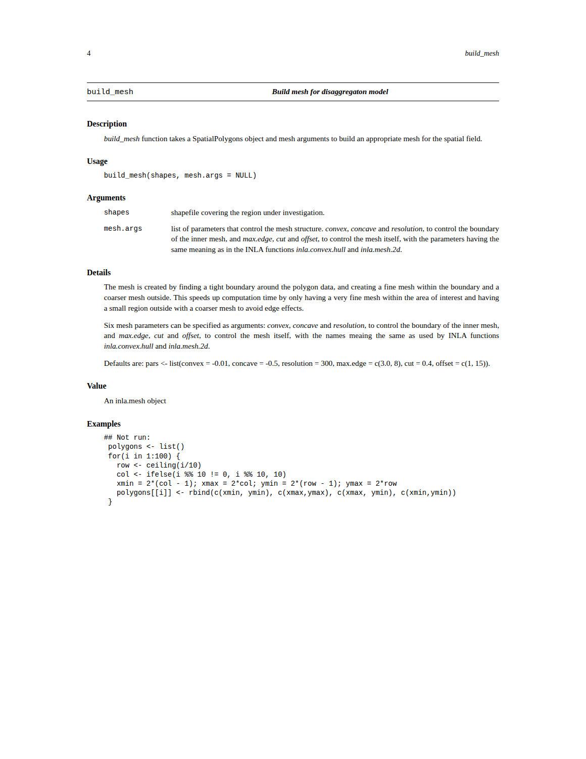4 build_mesh
build_mesh Build mesh for disaggregaton model
Description
build_mesh function takes a SpatialPolygons object and mesh arguments to build an appropriate mesh for the spatial field.
Usage
build_mesh(shapes, mesh.args = NULL)
Arguments
shapes
shapefile covering the region under investigation.
mesh.args
list of parameters that control the mesh structure. convex, concave and resolution, to control the boundary of the inner mesh, and max.edge, cut and offset, to control the mesh itself, with the parameters having the same meaning as in the INLA functions inla.convex.hull and inla.mesh.2d.
Details
The mesh is created by finding a tight boundary around the polygon data, and creating a fine mesh within the boundary and a coarser mesh outside. This speeds up computation time by only having a very fine mesh within the area of interest and having a small region outside with a coarser mesh to avoid edge effects.
Six mesh parameters can be specified as arguments: convex, concave and resolution, to control the boundary of the inner mesh, and max.edge, cut and offset, to control the mesh itself, with the names meaing the same as used by INLA functions inla.convex.hull and inla.mesh.2d.
Defaults are: pars <- list(convex = -0.01, concave = -0.5, resolution = 300, max.edge = c(3.0, 8), cut = 0.4, offset = c(1, 15)).
Value
An inla.mesh object
Examples
## Not run:
 polygons <- list()
 for(i in 1:100) {
   row <- ceiling(i/10)
   col <- ifelse(i %% 10 != 0, i %% 10, 10)
   xmin = 2*(col - 1); xmax = 2*col; ymin = 2*(row - 1); ymax = 2*row
   polygons[[i]] <- rbind(c(xmin, ymin), c(xmax,ymax), c(xmax, ymin), c(xmin,ymin))
 }